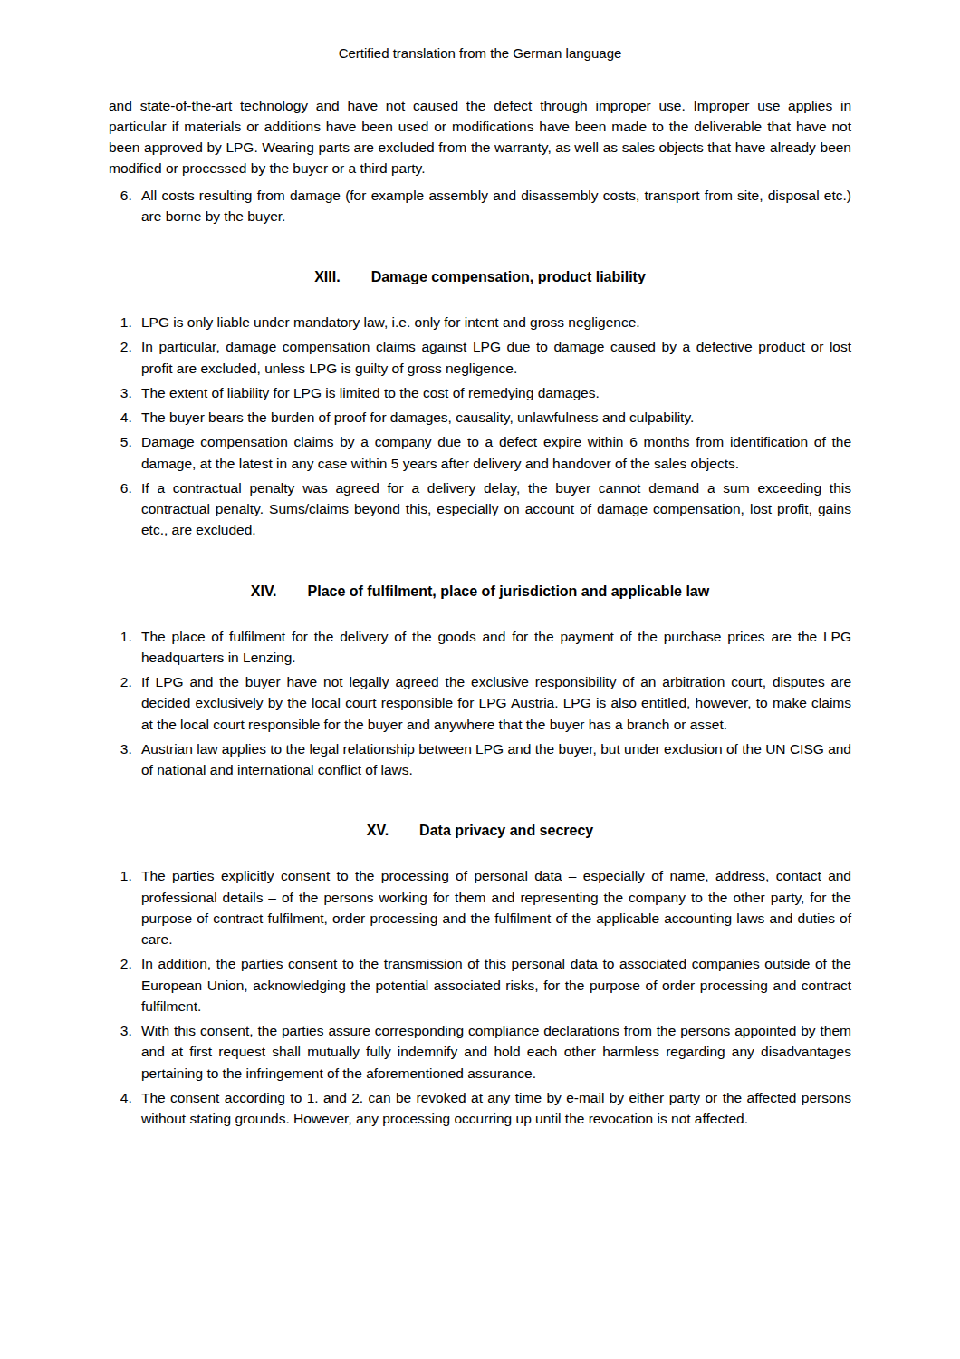Certified translation from the German language
and state-of-the-art technology and have not caused the defect through improper use. Improper use applies in particular if materials or additions have been used or modifications have been made to the deliverable that have not been approved by LPG. Wearing parts are excluded from the warranty, as well as sales objects that have already been modified or processed by the buyer or a third party.
All costs resulting from damage (for example assembly and disassembly costs, transport from site, disposal etc.) are borne by the buyer.
XIII. Damage compensation, product liability
LPG is only liable under mandatory law, i.e. only for intent and gross negligence.
In particular, damage compensation claims against LPG due to damage caused by a defective product or lost profit are excluded, unless LPG is guilty of gross negligence.
The extent of liability for LPG is limited to the cost of remedying damages.
The buyer bears the burden of proof for damages, causality, unlawfulness and culpability.
Damage compensation claims by a company due to a defect expire within 6 months from identification of the damage, at the latest in any case within 5 years after delivery and handover of the sales objects.
If a contractual penalty was agreed for a delivery delay, the buyer cannot demand a sum exceeding this contractual penalty. Sums/claims beyond this, especially on account of damage compensation, lost profit, gains etc., are excluded.
XIV. Place of fulfilment, place of jurisdiction and applicable law
The place of fulfilment for the delivery of the goods and for the payment of the purchase prices are the LPG headquarters in Lenzing.
If LPG and the buyer have not legally agreed the exclusive responsibility of an arbitration court, disputes are decided exclusively by the local court responsible for LPG Austria. LPG is also entitled, however, to make claims at the local court responsible for the buyer and anywhere that the buyer has a branch or asset.
Austrian law applies to the legal relationship between LPG and the buyer, but under exclusion of the UN CISG and of national and international conflict of laws.
XV. Data privacy and secrecy
The parties explicitly consent to the processing of personal data – especially of name, address, contact and professional details – of the persons working for them and representing the company to the other party, for the purpose of contract fulfilment, order processing and the fulfilment of the applicable accounting laws and duties of care.
In addition, the parties consent to the transmission of this personal data to associated companies outside of the European Union, acknowledging the potential associated risks, for the purpose of order processing and contract fulfilment.
With this consent, the parties assure corresponding compliance declarations from the persons appointed by them and at first request shall mutually fully indemnify and hold each other harmless regarding any disadvantages pertaining to the infringement of the aforementioned assurance.
The consent according to 1. and 2. can be revoked at any time by e-mail by either party or the affected persons without stating grounds. However, any processing occurring up until the revocation is not affected.